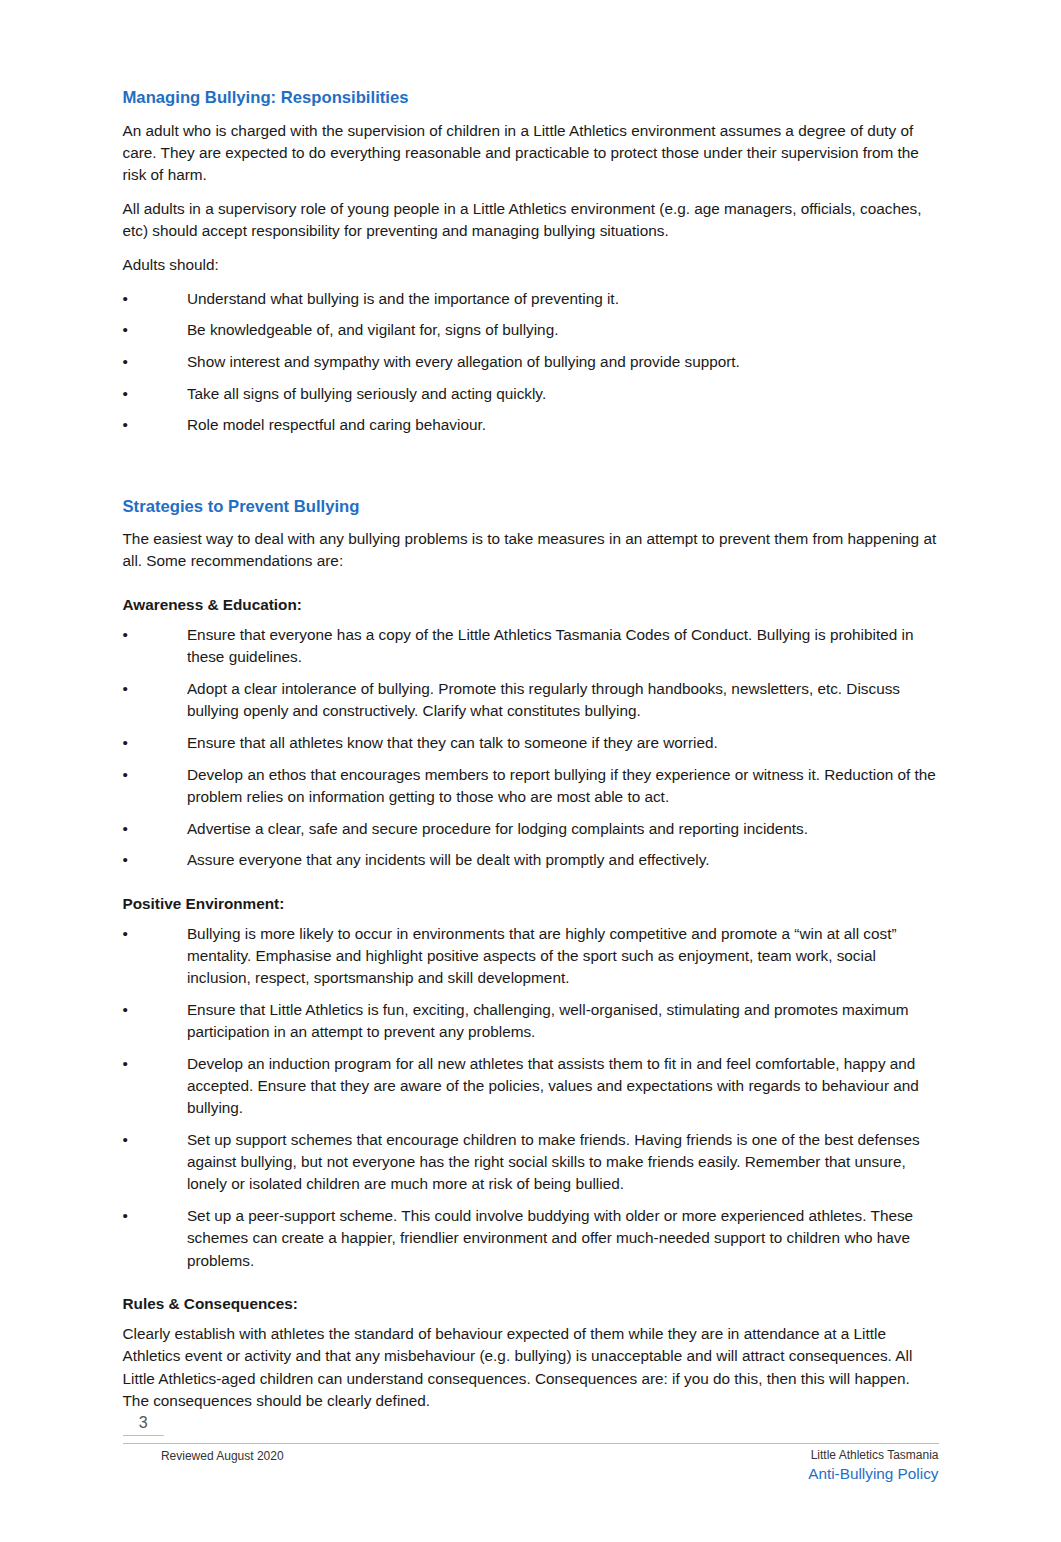Managing Bullying: Responsibilities
An adult who is charged with the supervision of children in a Little Athletics environment assumes a degree of duty of care. They are expected to do everything reasonable and practicable to protect those under their supervision from the risk of harm.
All adults in a supervisory role of young people in a Little Athletics environment (e.g. age managers, officials, coaches, etc) should accept responsibility for preventing and managing bullying situations.
Adults should:
Understand what bullying is and the importance of preventing it.
Be knowledgeable of, and vigilant for, signs of bullying.
Show interest and sympathy with every allegation of bullying and provide support.
Take all signs of bullying seriously and acting quickly.
Role model respectful and caring behaviour.
Strategies to Prevent Bullying
The easiest way to deal with any bullying problems is to take measures in an attempt to prevent them from happening at all. Some recommendations are:
Awareness & Education:
Ensure that everyone has a copy of the Little Athletics Tasmania Codes of Conduct. Bullying is prohibited in these guidelines.
Adopt a clear intolerance of bullying. Promote this regularly through handbooks, newsletters, etc. Discuss bullying openly and constructively. Clarify what constitutes bullying.
Ensure that all athletes know that they can talk to someone if they are worried.
Develop an ethos that encourages members to report bullying if they experience or witness it. Reduction of the problem relies on information getting to those who are most able to act.
Advertise a clear, safe and secure procedure for lodging complaints and reporting incidents.
Assure everyone that any incidents will be dealt with promptly and effectively.
Positive Environment:
Bullying is more likely to occur in environments that are highly competitive and promote a “win at all cost” mentality. Emphasise and highlight positive aspects of the sport such as enjoyment, team work, social inclusion, respect, sportsmanship and skill development.
Ensure that Little Athletics is fun, exciting, challenging, well-organised, stimulating and promotes maximum participation in an attempt to prevent any problems.
Develop an induction program for all new athletes that assists them to fit in and feel comfortable, happy and accepted. Ensure that they are aware of the policies, values and expectations with regards to behaviour and bullying.
Set up support schemes that encourage children to make friends. Having friends is one of the best defenses against bullying, but not everyone has the right social skills to make friends easily. Remember that unsure, lonely or isolated children are much more at risk of being bullied.
Set up a peer-support scheme. This could involve buddying with older or more experienced athletes. These schemes can create a happier, friendlier environment and offer much-needed support to children who have problems.
Rules & Consequences:
Clearly establish with athletes the standard of behaviour expected of them while they are in attendance at a Little Athletics event or activity and that any misbehaviour (e.g. bullying) is unacceptable and will attract consequences. All Little Athletics-aged children can understand consequences. Consequences are: if you do this, then this will happen. The consequences should be clearly defined.
3
Reviewed August 2020
Little Athletics Tasmania
Anti-Bullying Policy